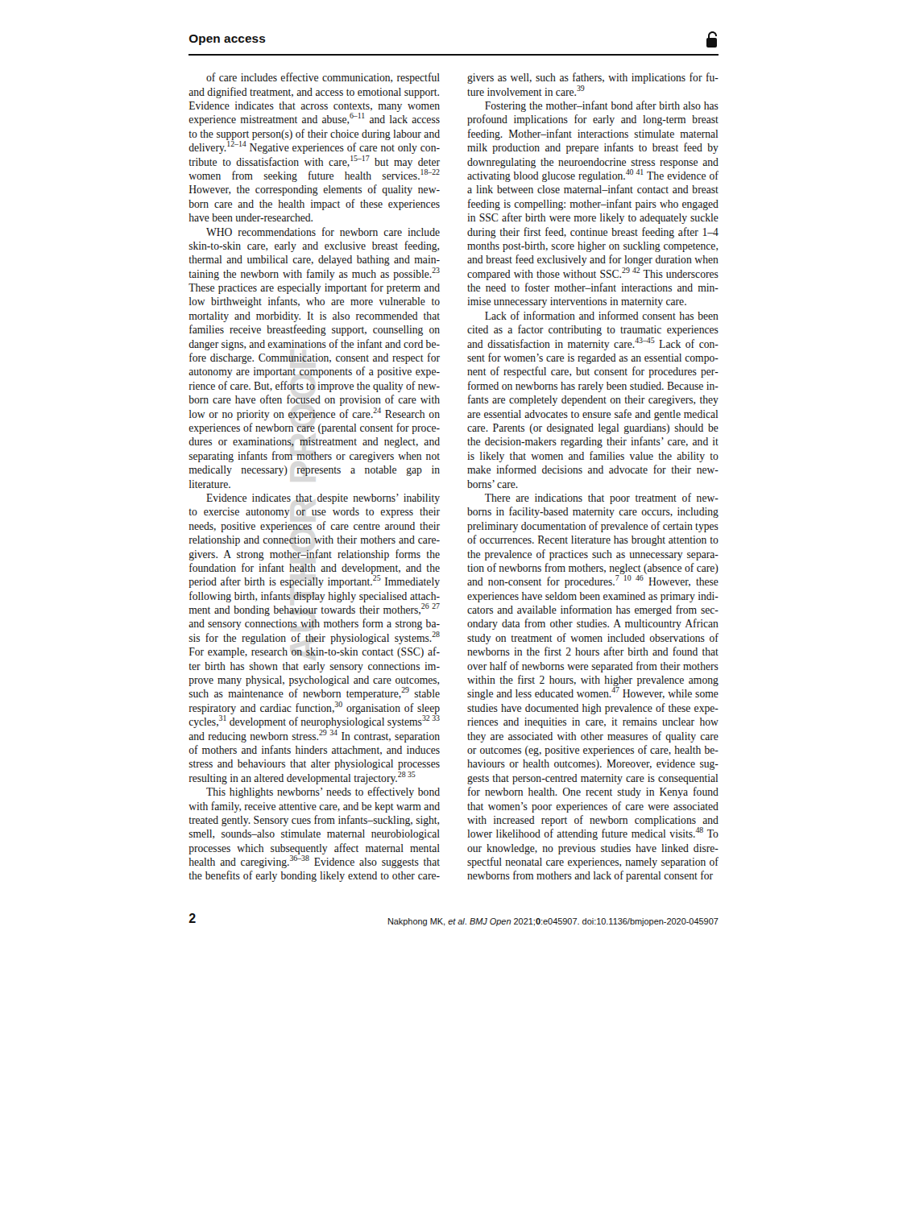Open access
AUTHOR PROOF
of care includes effective communication, respectful and dignified treatment, and access to emotional support. Evidence indicates that across contexts, many women experience mistreatment and abuse,6–11 and lack access to the support person(s) of their choice during labour and delivery.12–14 Negative experiences of care not only contribute to dissatisfaction with care,15–17 but may deter women from seeking future health services.18–22 However, the corresponding elements of quality newborn care and the health impact of these experiences have been under-researched.
WHO recommendations for newborn care include skin-to-skin care, early and exclusive breast feeding, thermal and umbilical care, delayed bathing and maintaining the newborn with family as much as possible.23 These practices are especially important for preterm and low birthweight infants, who are more vulnerable to mortality and morbidity. It is also recommended that families receive breastfeeding support, counselling on danger signs, and examinations of the infant and cord before discharge. Communication, consent and respect for autonomy are important components of a positive experience of care. But, efforts to improve the quality of newborn care have often focused on provision of care with low or no priority on experience of care.24 Research on experiences of newborn care (parental consent for procedures or examinations, mistreatment and neglect, and separating infants from mothers or caregivers when not medically necessary) represents a notable gap in literature.
Evidence indicates that despite newborns’ inability to exercise autonomy or use words to express their needs, positive experiences of care centre around their relationship and connection with their mothers and caregivers. A strong mother–infant relationship forms the foundation for infant health and development, and the period after birth is especially important.25 Immediately following birth, infants display highly specialised attachment and bonding behaviour towards their mothers,26 27 and sensory connections with mothers form a strong basis for the regulation of their physiological systems.28 For example, research on skin-to-skin contact (SSC) after birth has shown that early sensory connections improve many physical, psychological and care outcomes, such as maintenance of newborn temperature,29 stable respiratory and cardiac function,30 organisation of sleep cycles,31 development of neurophysiological systems32 33 and reducing newborn stress.29 34 In contrast, separation of mothers and infants hinders attachment, and induces stress and behaviours that alter physiological processes resulting in an altered developmental trajectory.28 35
This highlights newborns’ needs to effectively bond with family, receive attentive care, and be kept warm and treated gently. Sensory cues from infants–suckling, sight, smell, sounds–also stimulate maternal neurobiological processes which subsequently affect maternal mental health and caregiving.36–38 Evidence also suggests that the benefits of early bonding likely extend to other caregivers as well, such as fathers, with implications for future involvement in care.39
Fostering the mother–infant bond after birth also has profound implications for early and long-term breast feeding. Mother–infant interactions stimulate maternal milk production and prepare infants to breast feed by downregulating the neuroendocrine stress response and activating blood glucose regulation.40 41 The evidence of a link between close maternal–infant contact and breast feeding is compelling: mother–infant pairs who engaged in SSC after birth were more likely to adequately suckle during their first feed, continue breast feeding after 1–4 months post-birth, score higher on suckling competence, and breast feed exclusively and for longer duration when compared with those without SSC.29 42 This underscores the need to foster mother–infant interactions and minimise unnecessary interventions in maternity care.
Lack of information and informed consent has been cited as a factor contributing to traumatic experiences and dissatisfaction in maternity care.43–45 Lack of consent for women’s care is regarded as an essential component of respectful care, but consent for procedures performed on newborns has rarely been studied. Because infants are completely dependent on their caregivers, they are essential advocates to ensure safe and gentle medical care. Parents (or designated legal guardians) should be the decision-makers regarding their infants’ care, and it is likely that women and families value the ability to make informed decisions and advocate for their newborns’ care.
There are indications that poor treatment of newborns in facility-based maternity care occurs, including preliminary documentation of prevalence of certain types of occurrences. Recent literature has brought attention to the prevalence of practices such as unnecessary separation of newborns from mothers, neglect (absence of care) and non-consent for procedures.7 10 46 However, these experiences have seldom been examined as primary indicators and available information has emerged from secondary data from other studies. A multicountry African study on treatment of women included observations of newborns in the first 2 hours after birth and found that over half of newborns were separated from their mothers within the first 2 hours, with higher prevalence among single and less educated women.47 However, while some studies have documented high prevalence of these experiences and inequities in care, it remains unclear how they are associated with other measures of quality care or outcomes (eg, positive experiences of care, health behaviours or health outcomes). Moreover, evidence suggests that person-centred maternity care is consequential for newborn health. One recent study in Kenya found that women’s poor experiences of care were associated with increased report of newborn complications and lower likelihood of attending future medical visits.48 To our knowledge, no previous studies have linked disrespectful neonatal care experiences, namely separation of newborns from mothers and lack of parental consent for
2
Nakphong MK, et al. BMJ Open 2021;0:e045907. doi:10.1136/bmjopen-2020-045907